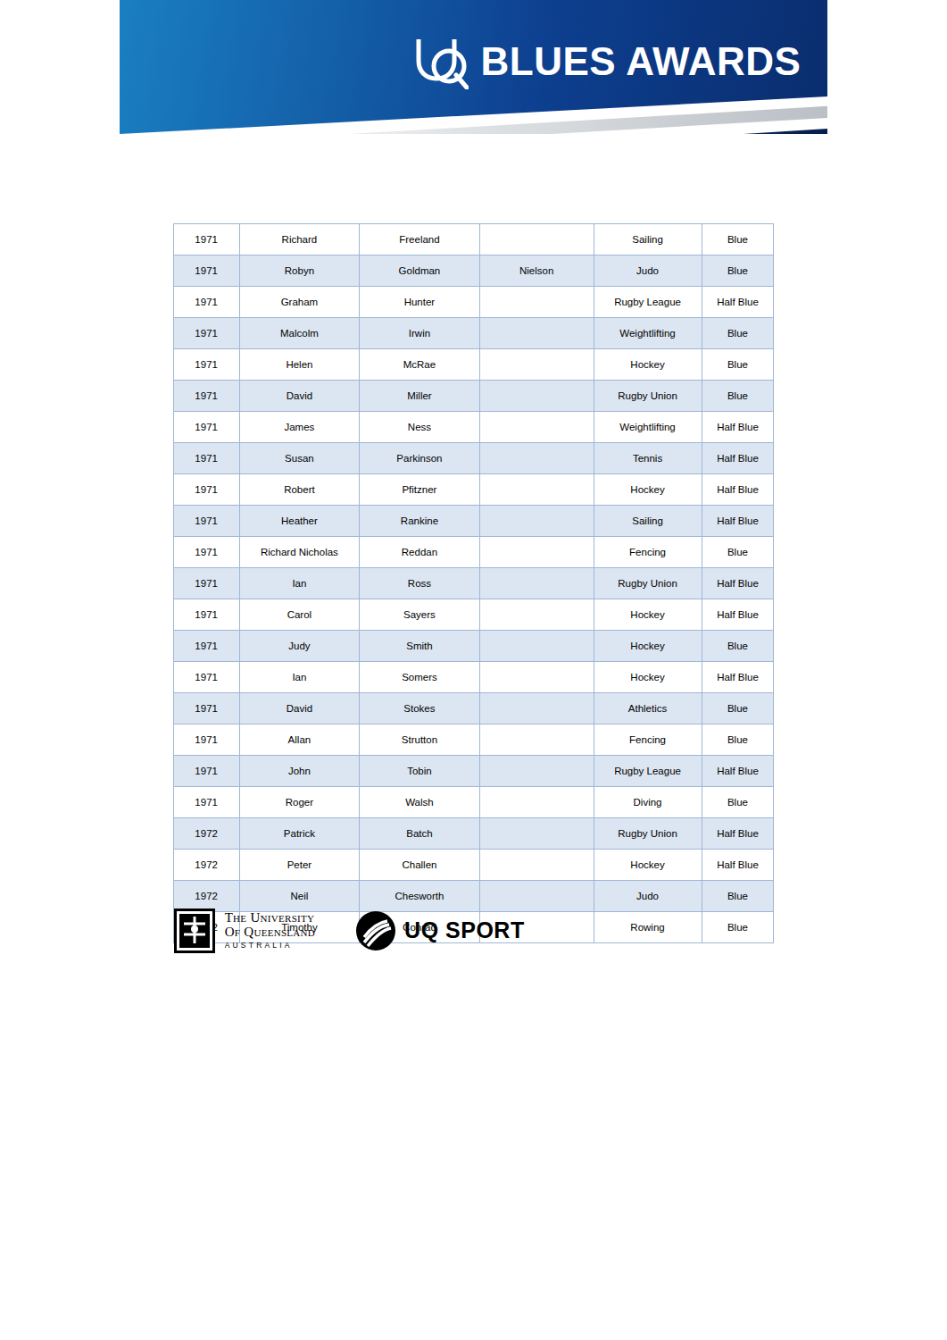BLUES AWARDS
| 1971 | Richard | Freeland | | Sailing | Blue |
| 1971 | Robyn | Goldman | Nielson | Judo | Blue |
| 1971 | Graham | Hunter | | Rugby League | Half Blue |
| 1971 | Malcolm | Irwin | | Weightlifting | Blue |
| 1971 | Helen | McRae | | Hockey | Blue |
| 1971 | David | Miller | | Rugby Union | Blue |
| 1971 | James | Ness | | Weightlifting | Half Blue |
| 1971 | Susan | Parkinson | | Tennis | Half Blue |
| 1971 | Robert | Pfitzner | | Hockey | Half Blue |
| 1971 | Heather | Rankine | | Sailing | Half Blue |
| 1971 | Richard Nicholas | Reddan | | Fencing | Blue |
| 1971 | Ian | Ross | | Rugby Union | Half Blue |
| 1971 | Carol | Sayers | | Hockey | Half Blue |
| 1971 | Judy | Smith | | Hockey | Blue |
| 1971 | Ian | Somers | | Hockey | Half Blue |
| 1971 | David | Stokes | | Athletics | Blue |
| 1971 | Allan | Strutton | | Fencing | Blue |
| 1971 | John | Tobin | | Rugby League | Half Blue |
| 1971 | Roger | Walsh | | Diving | Blue |
| 1972 | Patrick | Batch | | Rugby Union | Half Blue |
| 1972 | Peter | Challen | | Hockey | Half Blue |
| 1972 | Neil | Chesworth | | Judo | Blue |
| 1972 | Timothy | Conrad | | Rowing | Blue |
The University
Of Queensland
AUSTRALIA
UQ SPORT